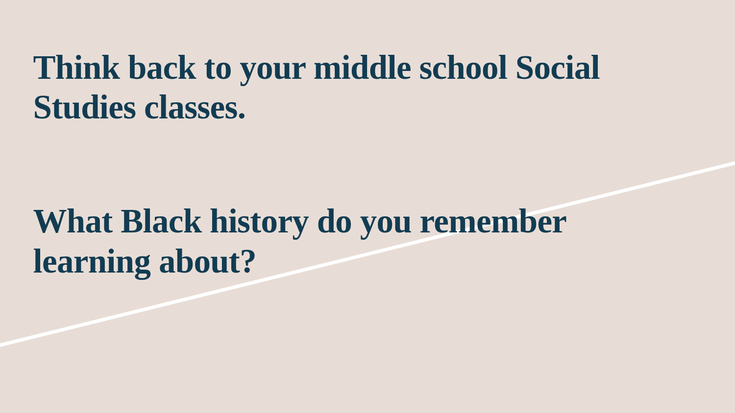Think back to your middle school Social Studies classes.
What Black history do you remember learning about?